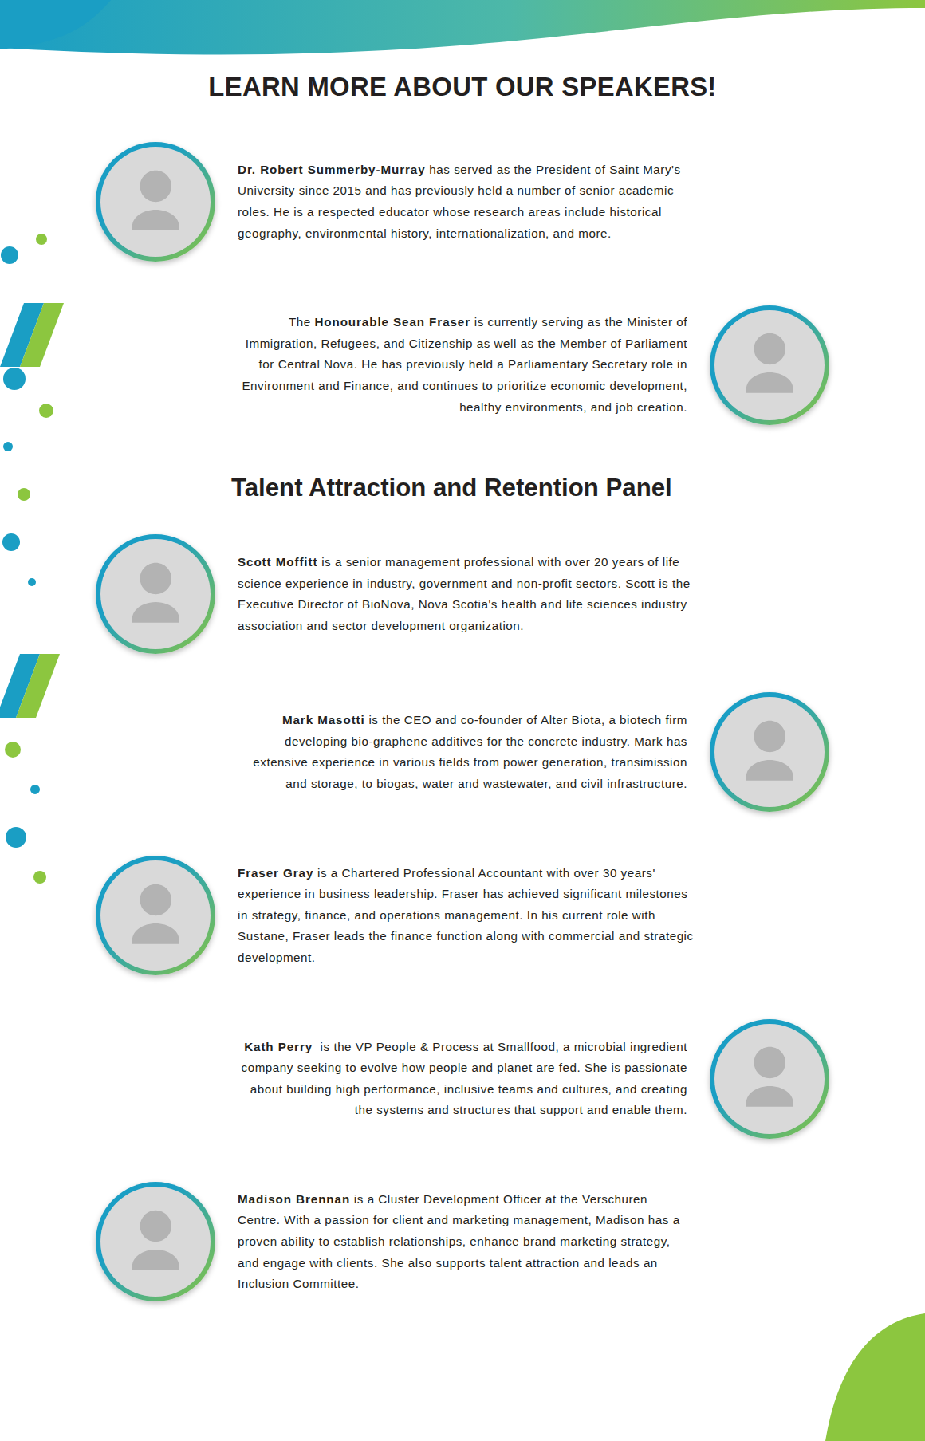LEARN MORE ABOUT OUR SPEAKERS!
Dr. Robert Summerby-Murray has served as the President of Saint Mary's University since 2015 and has previously held a number of senior academic roles. He is a respected educator whose research areas include historical geography, environmental history, internationalization, and more.
The Honourable Sean Fraser is currently serving as the Minister of Immigration, Refugees, and Citizenship as well as the Member of Parliament for Central Nova. He has previously held a Parliamentary Secretary role in Environment and Finance, and continues to prioritize economic development, healthy environments, and job creation.
Talent Attraction and Retention Panel
Scott Moffitt is a senior management professional with over 20 years of life science experience in industry, government and non-profit sectors. Scott is the Executive Director of BioNova, Nova Scotia's health and life sciences industry association and sector development organization.
Mark Masotti is the CEO and co-founder of Alter Biota, a biotech firm developing bio-graphene additives for the concrete industry. Mark has extensive experience in various fields from power generation, transimission and storage, to biogas, water and wastewater, and civil infrastructure.
Fraser Gray is a Chartered Professional Accountant with over 30 years' experience in business leadership. Fraser has achieved significant milestones in strategy, finance, and operations management. In his current role with Sustane, Fraser leads the finance function along with commercial and strategic development.
Kath Perry is the VP People & Process at Smallfood, a microbial ingredient company seeking to evolve how people and planet are fed. She is passionate about building high performance, inclusive teams and cultures, and creating the systems and structures that support and enable them.
Madison Brennan is a Cluster Development Officer at the Verschuren Centre. With a passion for client and marketing management, Madison has a proven ability to establish relationships, enhance brand marketing strategy, and engage with clients. She also supports talent attraction and leads an Inclusion Committee.